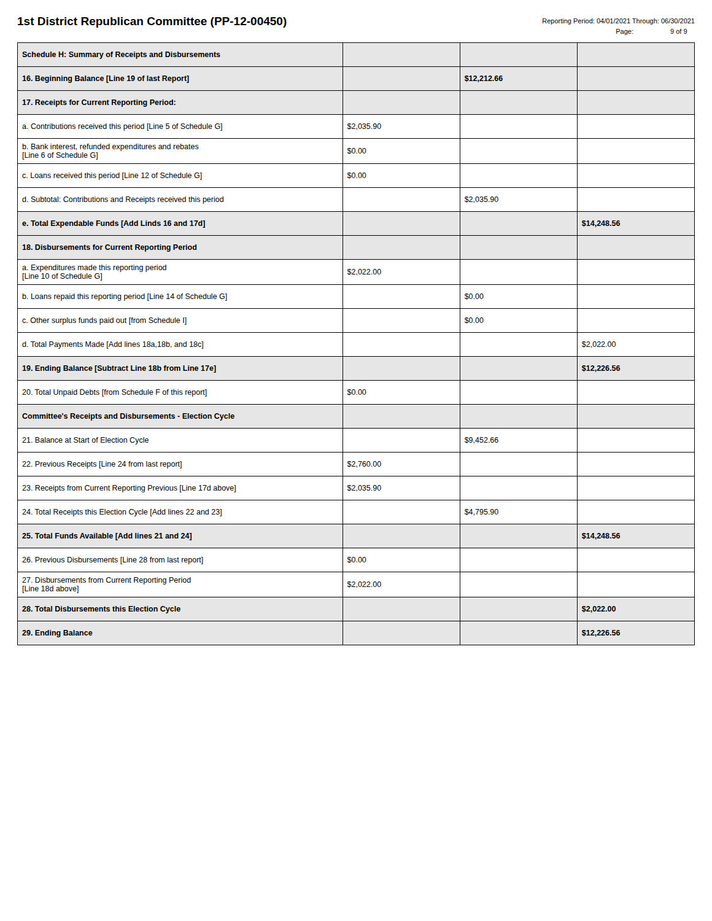1st District Republican Committee (PP-12-00450)
Reporting Period: 04/01/2021 Through: 06/30/2021
Page: 9 of 9
| Schedule H: Summary of Receipts and Disbursements | | | |
| 16. Beginning Balance [Line 19 of last Report] | | $12,212.66 | |
| 17. Receipts for Current Reporting Period: | | | |
| a. Contributions received this period [Line 5 of Schedule G] | $2,035.90 | | |
| b. Bank interest, refunded expenditures and rebates [Line 6 of Schedule G] | $0.00 | | |
| c. Loans received this period [Line 12 of Schedule G] | $0.00 | | |
| d. Subtotal: Contributions and Receipts received this period | | $2,035.90 | |
| e. Total Expendable Funds [Add Linds 16 and 17d] | | | $14,248.56 |
| 18. Disbursements for Current Reporting Period | | | |
| a. Expenditures made this reporting period [Line 10 of Schedule G] | $2,022.00 | | |
| b. Loans repaid this reporting period [Line 14 of Schedule G] | | $0.00 | |
| c. Other surplus funds paid out [from Schedule I] | | $0.00 | |
| d. Total Payments Made [Add lines 18a,18b, and 18c] | | | $2,022.00 |
| 19. Ending Balance [Subtract Line 18b from Line 17e] | | | $12,226.56 |
| 20. Total Unpaid Debts [from Schedule F of this report] | $0.00 | | |
| Committee's Receipts and Disbursements - Election Cycle | | | |
| 21. Balance at Start of Election Cycle | | $9,452.66 | |
| 22. Previous Receipts [Line 24 from last report] | $2,760.00 | | |
| 23. Receipts from Current Reporting Previous [Line 17d above] | $2,035.90 | | |
| 24. Total Receipts this Election Cycle [Add lines 22 and 23] | | $4,795.90 | |
| 25. Total Funds Available [Add lines 21 and 24] | | | $14,248.56 |
| 26. Previous Disbursements [Line 28 from last report] | $0.00 | | |
| 27. Disbursements from Current Reporting Period [Line 18d above] | $2,022.00 | | |
| 28. Total Disbursements this Election Cycle | | | $2,022.00 |
| 29. Ending Balance | | | $12,226.56 |